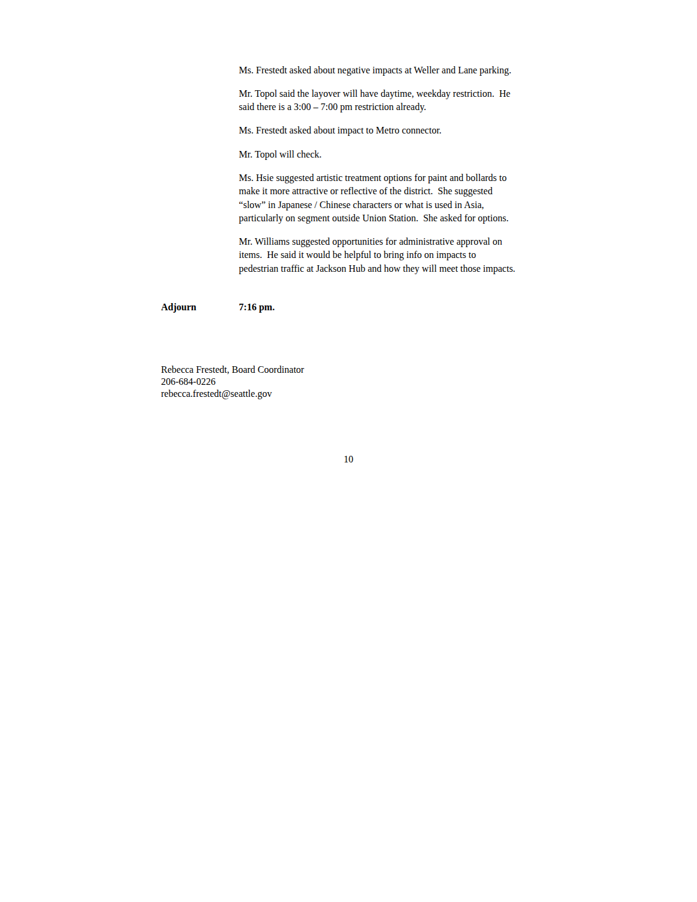Ms. Frestedt asked about negative impacts at Weller and Lane parking.
Mr. Topol said the layover will have daytime, weekday restriction. He said there is a 3:00 – 7:00 pm restriction already.
Ms. Frestedt asked about impact to Metro connector.
Mr. Topol will check.
Ms. Hsie suggested artistic treatment options for paint and bollards to make it more attractive or reflective of the district. She suggested “slow” in Japanese / Chinese characters or what is used in Asia, particularly on segment outside Union Station. She asked for options.
Mr. Williams suggested opportunities for administrative approval on items. He said it would be helpful to bring info on impacts to pedestrian traffic at Jackson Hub and how they will meet those impacts.
Adjourn
7:16 pm.
Rebecca Frestedt, Board Coordinator
206-684-0226
rebecca.frestedt@seattle.gov
10